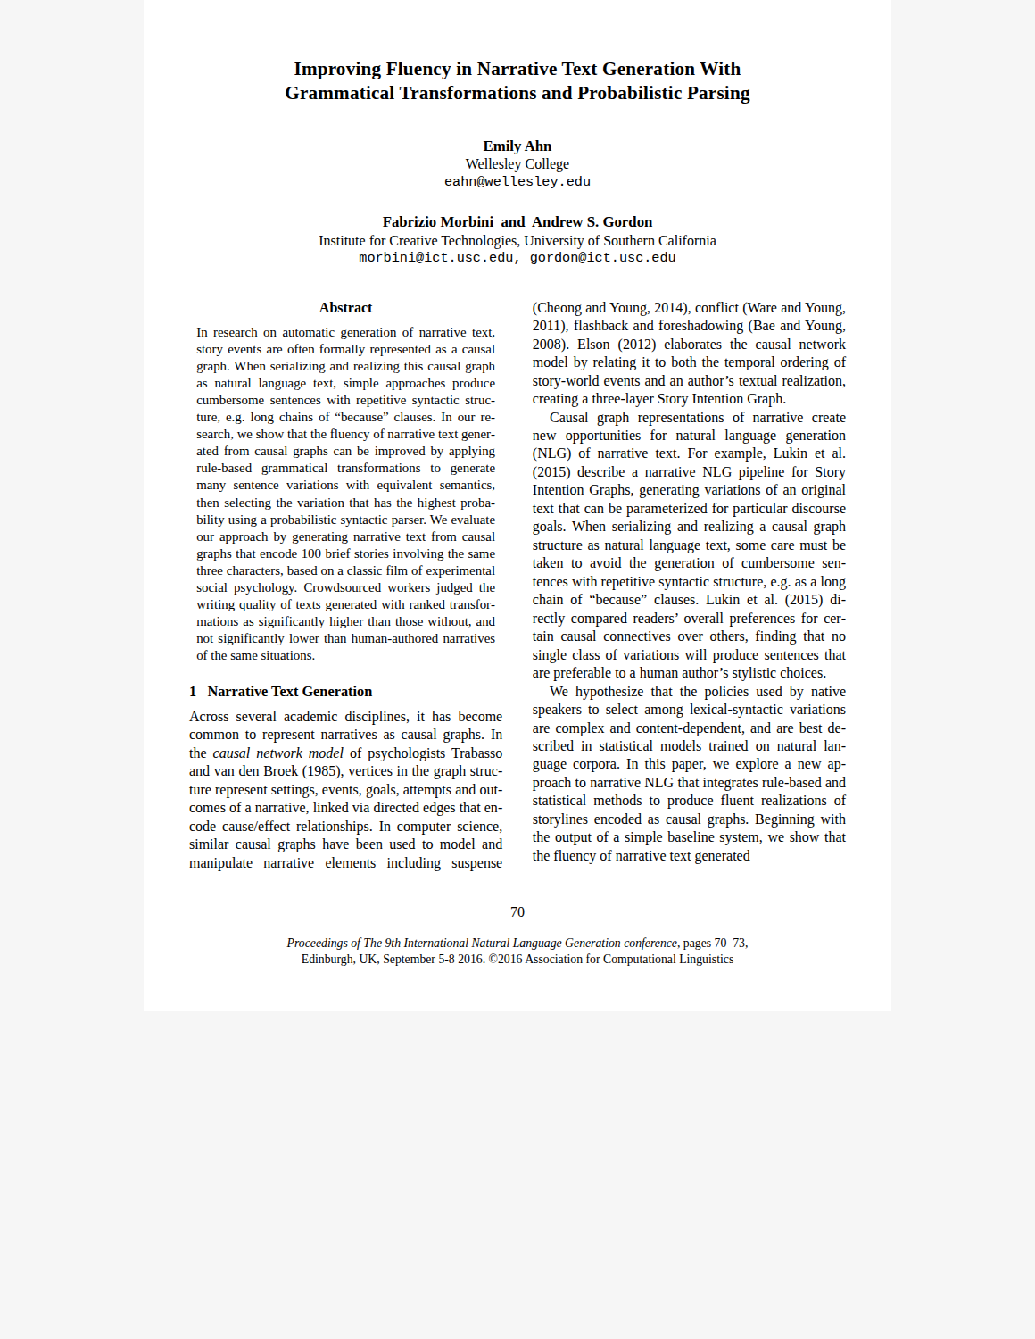Improving Fluency in Narrative Text Generation With
Grammatical Transformations and Probabilistic Parsing
Emily Ahn
Wellesley College
eahn@wellesley.edu
Fabrizio Morbini and Andrew S. Gordon
Institute for Creative Technologies, University of Southern California
morbini@ict.usc.edu, gordon@ict.usc.edu
Abstract
In research on automatic generation of narrative text, story events are often formally represented as a causal graph. When serializing and realizing this causal graph as natural language text, simple approaches produce cumbersome sentences with repetitive syntactic structure, e.g. long chains of “because” clauses. In our research, we show that the fluency of narrative text generated from causal graphs can be improved by applying rule-based grammatical transformations to generate many sentence variations with equivalent semantics, then selecting the variation that has the highest probability using a probabilistic syntactic parser. We evaluate our approach by generating narrative text from causal graphs that encode 100 brief stories involving the same three characters, based on a classic film of experimental social psychology. Crowdsourced workers judged the writing quality of texts generated with ranked transformations as significantly higher than those without, and not significantly lower than human-authored narratives of the same situations.
1 Narrative Text Generation
Across several academic disciplines, it has become common to represent narratives as causal graphs. In the causal network model of psychologists Trabasso and van den Broek (1985), vertices in the graph structure represent settings, events, goals, attempts and outcomes of a narrative, linked via directed edges that encode cause/effect relationships. In computer science, similar causal graphs have been used to model and manipulate narrative elements including suspense (Cheong and Young, 2014), conflict (Ware and Young, 2011), flashback and foreshadowing (Bae and Young, 2008). Elson (2012) elaborates the causal network model by relating it to both the temporal ordering of story-world events and an author’s textual realization, creating a three-layer Story Intention Graph.
Causal graph representations of narrative create new opportunities for natural language generation (NLG) of narrative text. For example, Lukin et al. (2015) describe a narrative NLG pipeline for Story Intention Graphs, generating variations of an original text that can be parameterized for particular discourse goals. When serializing and realizing a causal graph structure as natural language text, some care must be taken to avoid the generation of cumbersome sentences with repetitive syntactic structure, e.g. as a long chain of “because” clauses. Lukin et al. (2015) directly compared readers’ overall preferences for certain causal connectives over others, finding that no single class of variations will produce sentences that are preferable to a human author’s stylistic choices.
We hypothesize that the policies used by native speakers to select among lexical-syntactic variations are complex and content-dependent, and are best described in statistical models trained on natural language corpora. In this paper, we explore a new approach to narrative NLG that integrates rule-based and statistical methods to produce fluent realizations of storylines encoded as causal graphs. Beginning with the output of a simple baseline system, we show that the fluency of narrative text generated
70
Proceedings of The 9th International Natural Language Generation conference, pages 70–73,
Edinburgh, UK, September 5-8 2016. ©2016 Association for Computational Linguistics